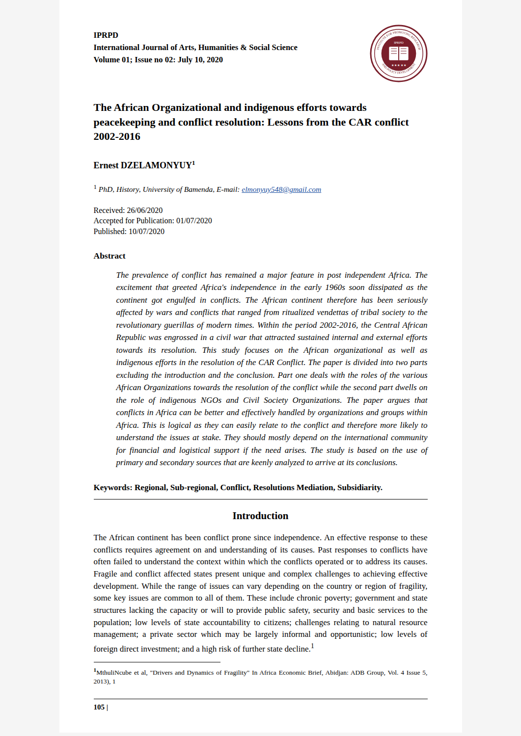IPRPD
International Journal of Arts, Humanities & Social Science
Volume 01; Issue no 02: July 10, 2020
IPRPD ★ ★ ★ ★ ★ INSTITUTE FOR PROMOTING RESEARCH AND POLICY DEVELOPMENT
The African Organizational and indigenous efforts towards peacekeeping and conflict resolution: Lessons from the CAR conflict 2002-2016
Ernest DZELAMONYUY1
1 PhD, History, University of Bamenda, E-mail: elmonyuy548@gmail.com
Received: 26/06/2020
Accepted for Publication: 01/07/2020
Published: 10/07/2020
Abstract
The prevalence of conflict has remained a major feature in post independent Africa. The excitement that greeted Africa's independence in the early 1960s soon dissipated as the continent got engulfed in conflicts. The African continent therefore has been seriously affected by wars and conflicts that ranged from ritualized vendettas of tribal society to the revolutionary guerillas of modern times. Within the period 2002-2016, the Central African Republic was engrossed in a civil war that attracted sustained internal and external efforts towards its resolution. This study focuses on the African organizational as well as indigenous efforts in the resolution of the CAR Conflict. The paper is divided into two parts excluding the introduction and the conclusion. Part one deals with the roles of the various African Organizations towards the resolution of the conflict while the second part dwells on the role of indigenous NGOs and Civil Society Organizations. The paper argues that conflicts in Africa can be better and effectively handled by organizations and groups within Africa. This is logical as they can easily relate to the conflict and therefore more likely to understand the issues at stake. They should mostly depend on the international community for financial and logistical support if the need arises. The study is based on the use of primary and secondary sources that are keenly analyzed to arrive at its conclusions.
Keywords: Regional, Sub-regional, Conflict, Resolutions Mediation, Subsidiarity.
Introduction
The African continent has been conflict prone since independence. An effective response to these conflicts requires agreement on and understanding of its causes. Past responses to conflicts have often failed to understand the context within which the conflicts operated or to address its causes. Fragile and conflict affected states present unique and complex challenges to achieving effective development. While the range of issues can vary depending on the country or region of fragility, some key issues are common to all of them. These include chronic poverty; government and state structures lacking the capacity or will to provide public safety, security and basic services to the population; low levels of state accountability to citizens; challenges relating to natural resource management; a private sector which may be largely informal and opportunistic; low levels of foreign direct investment; and a high risk of further state decline.1
1MthuliNcube et al, "Drivers and Dynamics of Fragility" In Africa Economic Brief, Abidjan: ADB Group, Vol. 4 Issue 5, 2013), 1
105 |